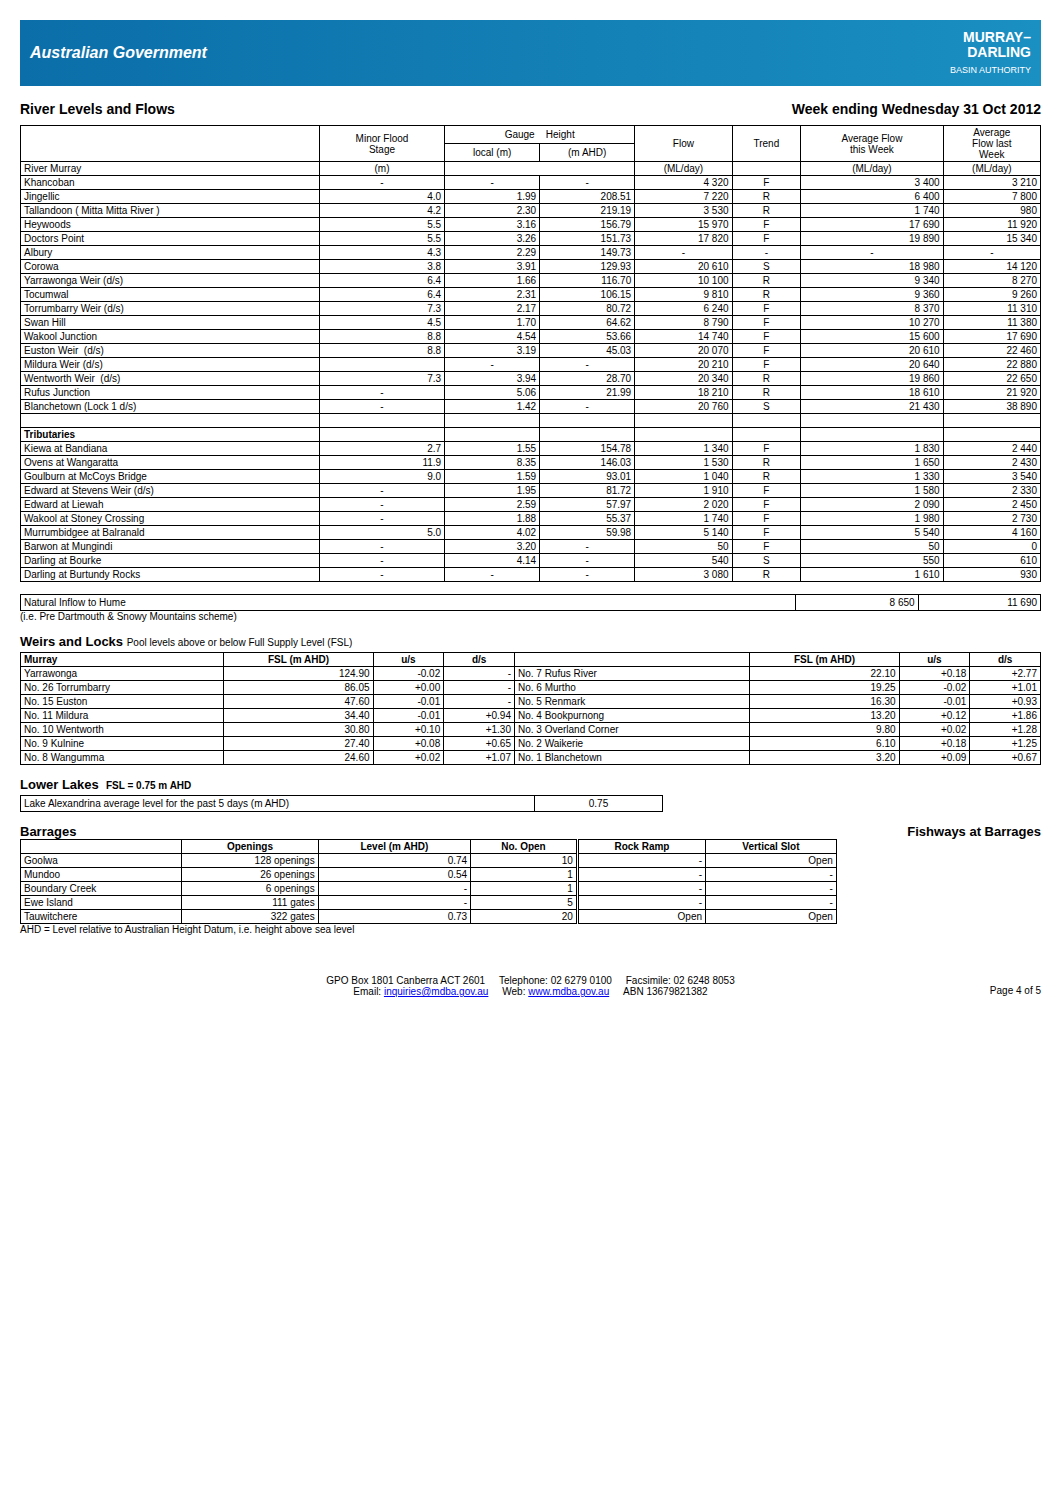Australian Government
MURRAY–
DARLING
BASIN AUTHORITY
River Levels and Flows
Week ending Wednesday 31 Oct 2012
| | Minor Flood Stage | Gauge Height | Flow | Trend | Average Flow this Week | Average Flow last Week |
| --- | --- | --- | --- | --- | --- | --- |
| local (m) | (m AHD) |
| River Murray | (m) | | (ML/day) | | (ML/day) | (ML/day) |
| Khancoban | - | - | - | 4 320 | F | 3 400 | 3 210 |
| Jingellic | 4.0 | 1.99 | 208.51 | 7 220 | R | 6 400 | 7 800 |
| Tallandoon ( Mitta Mitta River ) | 4.2 | 2.30 | 219.19 | 3 530 | R | 1 740 | 980 |
| Heywoods | 5.5 | 3.16 | 156.79 | 15 970 | F | 17 690 | 11 920 |
| Doctors Point | 5.5 | 3.26 | 151.73 | 17 820 | F | 19 890 | 15 340 |
| Albury | 4.3 | 2.29 | 149.73 | - | - | - | - |
| Corowa | 3.8 | 3.91 | 129.93 | 20 610 | S | 18 980 | 14 120 |
| Yarrawonga Weir (d/s) | 6.4 | 1.66 | 116.70 | 10 100 | R | 9 340 | 8 270 |
| Tocumwal | 6.4 | 2.31 | 106.15 | 9 810 | R | 9 360 | 9 260 |
| Torrumbarry Weir (d/s) | 7.3 | 2.17 | 80.72 | 6 240 | F | 8 370 | 11 310 |
| Swan Hill | 4.5 | 1.70 | 64.62 | 8 790 | F | 10 270 | 11 380 |
| Wakool Junction | 8.8 | 4.54 | 53.66 | 14 740 | F | 15 600 | 17 690 |
| Euston Weir (d/s) | 8.8 | 3.19 | 45.03 | 20 070 | F | 20 610 | 22 460 |
| Mildura Weir (d/s) | | - | - | 20 210 | F | 20 640 | 22 880 |
| Wentworth Weir (d/s) | 7.3 | 3.94 | 28.70 | 20 340 | R | 19 860 | 22 650 |
| Rufus Junction | - | 5.06 | 21.99 | 18 210 | R | 18 610 | 21 920 |
| Blanchetown (Lock 1 d/s) | - | 1.42 | - | 20 760 | S | 21 430 | 38 890 |
| Tributaries | | | | | | | |
| Kiewa at Bandiana | 2.7 | 1.55 | 154.78 | 1 340 | F | 1 830 | 2 440 |
| Ovens at Wangaratta | 11.9 | 8.35 | 146.03 | 1 530 | R | 1 650 | 2 430 |
| Goulburn at McCoys Bridge | 9.0 | 1.59 | 93.01 | 1 040 | R | 1 330 | 3 540 |
| Edward at Stevens Weir (d/s) | - | 1.95 | 81.72 | 1 910 | F | 1 580 | 2 330 |
| Edward at Liewah | - | 2.59 | 57.97 | 2 020 | F | 2 090 | 2 450 |
| Wakool at Stoney Crossing | - | 1.88 | 55.37 | 1 740 | F | 1 980 | 2 730 |
| Murrumbidgee at Balranald | 5.0 | 4.02 | 59.98 | 5 140 | F | 5 540 | 4 160 |
| Barwon at Mungindi | - | 3.20 | - | 50 | F | 50 | 0 |
| Darling at Bourke | - | 4.14 | - | 540 | S | 550 | 610 |
| Darling at Burtundy Rocks | - | - | - | 3 080 | R | 1 610 | 930 |
| Natural Inflow to Hume | 8 650 | 11 690 |
(i.e. Pre Dartmouth & Snowy Mountains scheme)
Weirs and Locks Pool levels above or below Full Supply Level (FSL)
| Murray | FSL (m AHD) | u/s | d/s | | FSL (m AHD) | u/s | d/s |
| --- | --- | --- | --- | --- | --- | --- | --- |
| Yarrawonga | 124.90 | -0.02 | - | No. 7 Rufus River | 22.10 | +0.18 | +2.77 |
| No. 26 Torrumbarry | 86.05 | +0.00 | - | No. 6 Murtho | 19.25 | -0.02 | +1.01 |
| No. 15 Euston | 47.60 | -0.01 | - | No. 5 Renmark | 16.30 | -0.01 | +0.93 |
| No. 11 Mildura | 34.40 | -0.01 | +0.94 | No. 4 Bookpurnong | 13.20 | +0.12 | +1.86 |
| No. 10 Wentworth | 30.80 | +0.10 | +1.30 | No. 3 Overland Corner | 9.80 | +0.02 | +1.28 |
| No. 9 Kulnine | 27.40 | +0.08 | +0.65 | No. 2 Waikerie | 6.10 | +0.18 | +1.25 |
| No. 8 Wangumma | 24.60 | +0.02 | +1.07 | No. 1 Blanchetown | 3.20 | +0.09 | +0.67 |
Lower Lakes FSL = 0.75 m AHD
| Lake Alexandrina average level for the past 5 days (m AHD) | 0.75 |
Barrages
Fishways at Barrages
| | Openings | Level (m AHD) | No. Open | Rock Ramp | Vertical Slot |
| --- | --- | --- | --- | --- | --- |
| Goolwa | 128 openings | 0.74 | 10 | - | Open |
| Mundoo | 26 openings | 0.54 | 1 | - | - |
| Boundary Creek | 6 openings | - | 1 | - | - |
| Ewe Island | 111 gates | - | 5 | - | - |
| Tauwitchere | 322 gates | 0.73 | 20 | Open | Open |
AHD = Level relative to Australian Height Datum, i.e. height above sea level
GPO Box 1801 Canberra ACT 2601 Telephone: 02 6279 0100 Facsimile: 02 6248 8053
Email: inquiries@mdba.gov.au Web: www.mdba.gov.au ABN 13679821382
Page 4 of 5